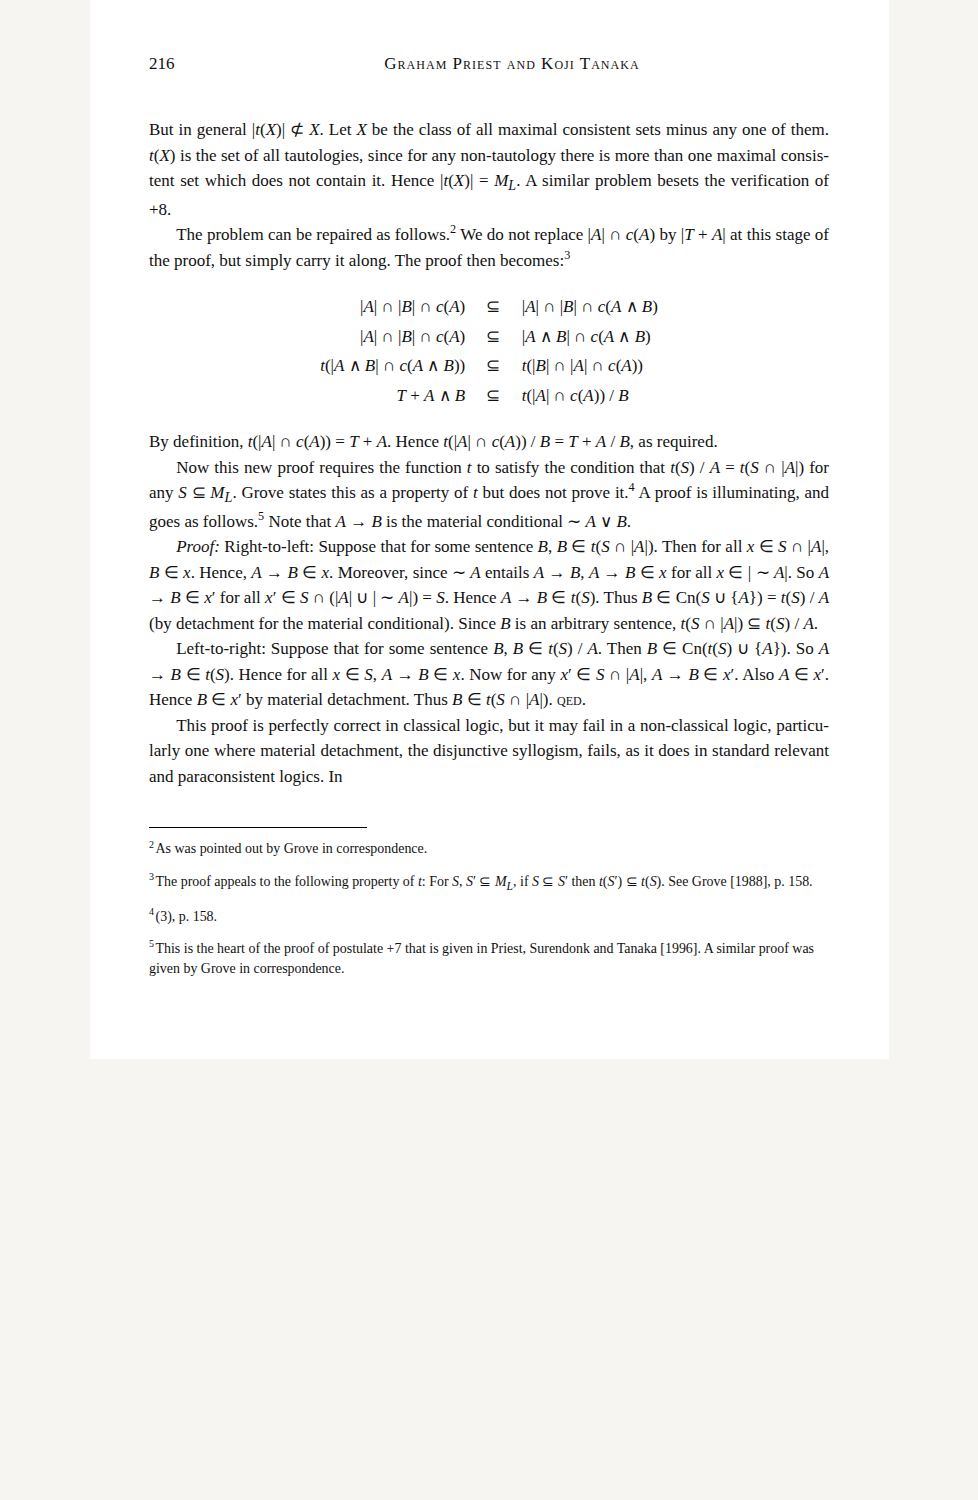216 Graham Priest and Koji Tanaka
But in general |t(X)| ⊄ X. Let X be the class of all maximal consistent sets minus any one of them. t(X) is the set of all tautologies, since for any non-tautology there is more than one maximal consistent set which does not contain it. Hence |t(X)| = ML. A similar problem besets the verification of +8.
The problem can be repaired as follows.2 We do not replace |A| ∩ c(A) by |T + A| at this stage of the proof, but simply carry it along. The proof then becomes:3
| / A / ∩ / B / ∩ c ( A ) | ⊆ | / A / ∩ / B / ∩ c ( A ∧ B ) |
| / A / ∩ / B / ∩ c ( A ) | ⊆ | / A ∧ B / ∩ c ( A ∧ B ) |
| t (/ A ∧ B / ∩ c ( A ∧ B )) | ⊆ | t (/ B / ∩ / A / ∩ c ( A )) |
| T + A ∧ B | ⊆ | t (/ A / ∩ c ( A )) / B |
By definition, t(|A| ∩ c(A)) = T + A. Hence t(|A| ∩ c(A)) / B = T + A / B, as required.
Now this new proof requires the function t to satisfy the condition that t(S) / A = t(S ∩ |A|) for any S ⊆ ML. Grove states this as a property of t but does not prove it.4 A proof is illuminating, and goes as follows.5 Note that A → B is the material conditional ∼ A ∨ B.
Proof: Right-to-left: Suppose that for some sentence B, B ∈ t(S ∩ |A|). Then for all x ∈ S ∩ |A|, B ∈ x. Hence, A → B ∈ x. Moreover, since ∼ A entails A → B, A → B ∈ x for all x ∈ | ∼ A|. So A → B ∈ x′ for all x′ ∈ S ∩ (|A| ∪ | ∼ A|) = S. Hence A → B ∈ t(S). Thus B ∈ Cn(S ∪ {A}) = t(S) / A (by detachment for the material conditional). Since B is an arbitrary sentence, t(S ∩ |A|) ⊆ t(S) / A.
Left-to-right: Suppose that for some sentence B, B ∈ t(S) / A. Then B ∈ Cn(t(S) ∪ {A}). So A → B ∈ t(S). Hence for all x ∈ S, A → B ∈ x. Now for any x′ ∈ S ∩ |A|, A → B ∈ x′. Also A ∈ x′. Hence B ∈ x′ by material detachment. Thus B ∈ t(S ∩ |A|). qed.
This proof is perfectly correct in classical logic, but it may fail in a non-classical logic, particularly one where material detachment, the disjunctive syllogism, fails, as it does in standard relevant and paraconsistent logics. In
2As was pointed out by Grove in correspondence.
3The proof appeals to the following property of t: For S, S′ ⊆ ML, if S ⊆ S′ then t(S′) ⊆ t(S). See Grove [1988], p. 158.
4(3), p. 158.
5This is the heart of the proof of postulate +7 that is given in Priest, Surendonk and Tanaka [1996]. A similar proof was given by Grove in correspondence.